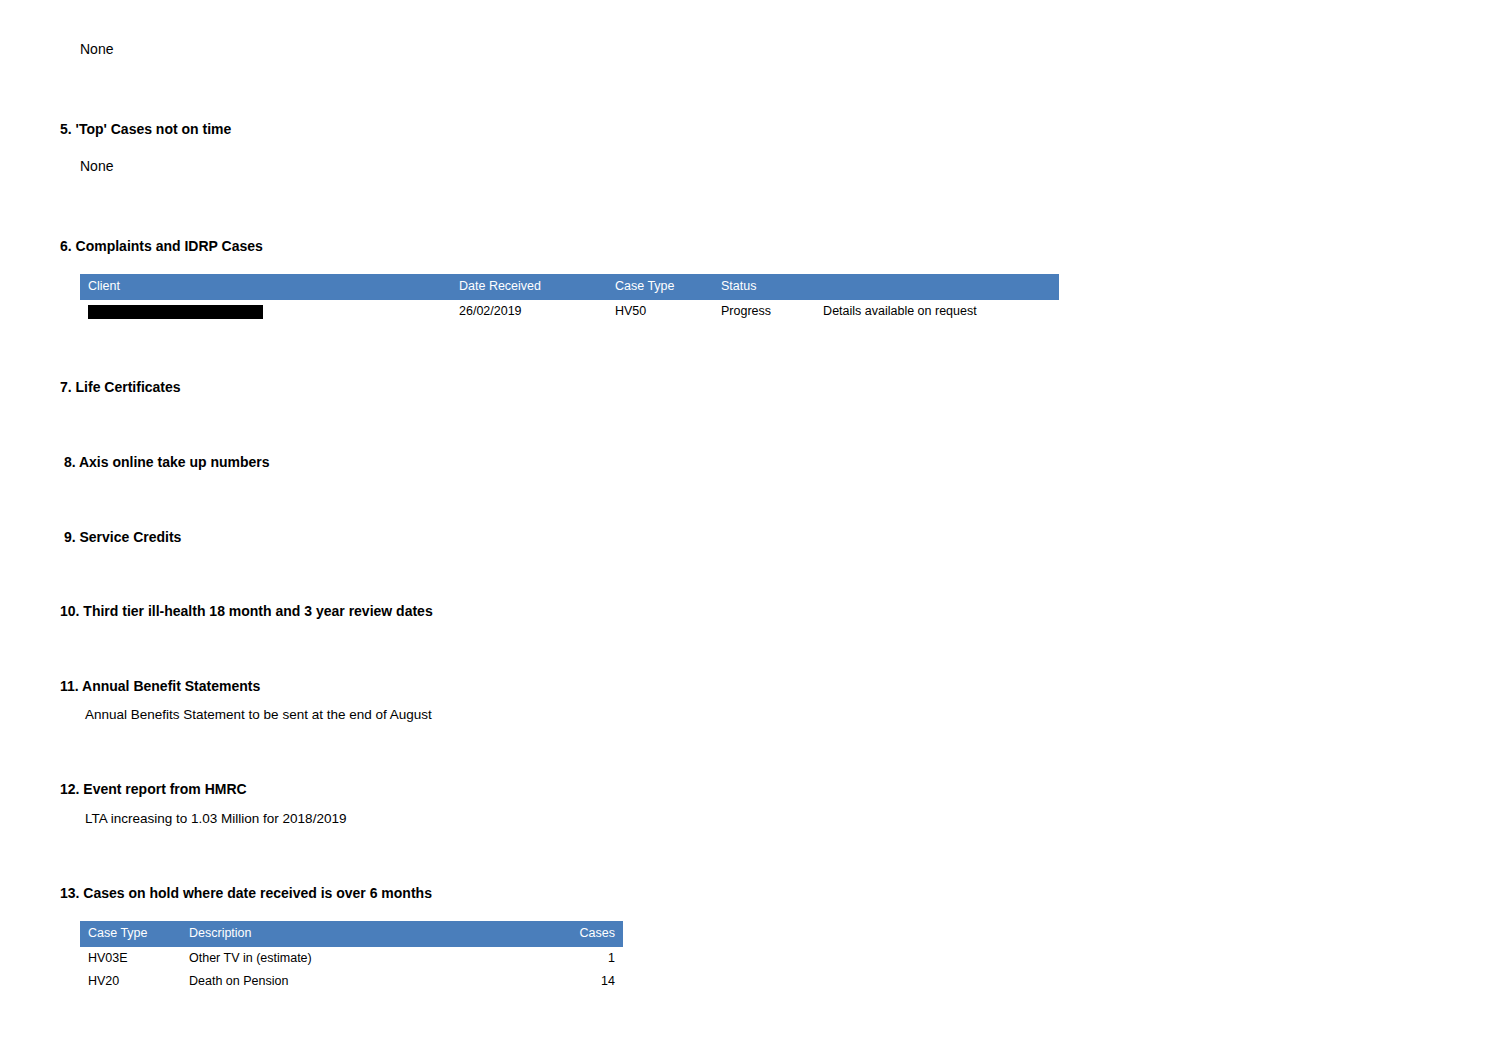None
5. 'Top' Cases not on time
None
6. Complaints and IDRP Cases
| Client | Date Received | Case Type | Status |
| --- | --- | --- | --- |
| | 26/02/2019 | HV50 | Progress Details available on request |
7. Life Certificates
8. Axis online take up numbers
9. Service Credits
10. Third tier ill-health 18 month and 3 year review dates
11. Annual Benefit Statements
Annual Benefits Statement to be sent at the end of August
12. Event report from HMRC
LTA increasing to 1.03 Million for 2018/2019
13. Cases on hold where date received is over 6 months
| Case Type | Description | Cases |
| --- | --- | --- |
| HV03E | Other TV in (estimate) | 1 |
| HV20 | Death on Pension | 14 |